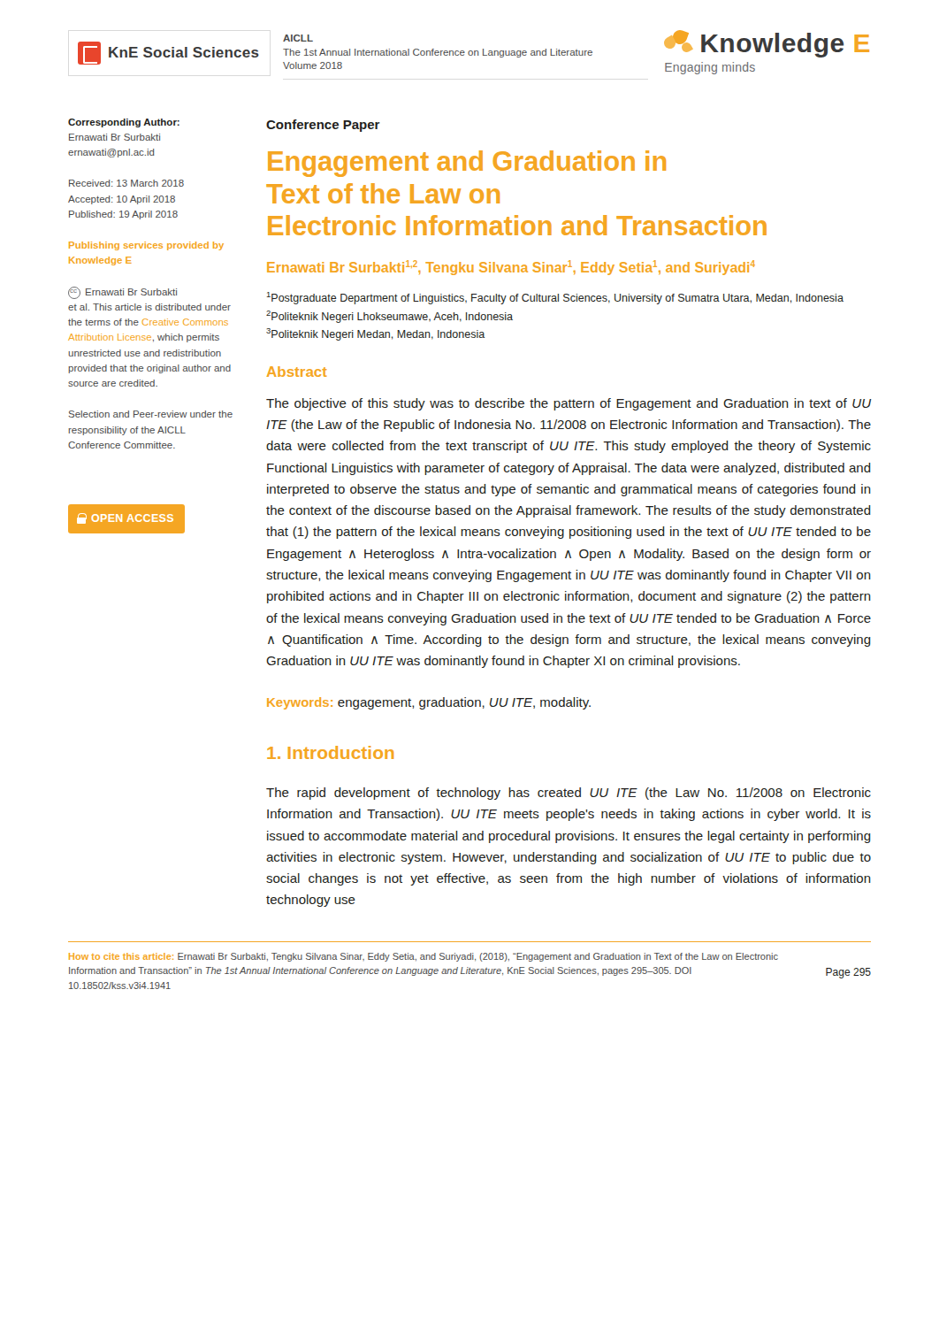KnE Social Sciences
AICLL
The 1st Annual International Conference on Language and Literature
Volume 2018
Knowledge E
Engaging minds
Corresponding Author:
Ernawati Br Surbakti
ernawati@pnl.ac.id
Received: 13 March 2018
Accepted: 10 April 2018
Published: 19 April 2018
Publishing services provided by Knowledge E
Ernawati Br Surbakti
et al. This article is distributed under the terms of the Creative Commons Attribution License, which permits unrestricted use and redistribution provided that the original author and source are credited.
Selection and Peer-review under the responsibility of the AICLL Conference Committee.
OPEN ACCESS
Conference Paper
Engagement and Graduation in
Text of the Law on
Electronic Information and Transaction
Ernawati Br Surbakti1,2, Tengku Silvana Sinar1, Eddy Setia1, and Suriyadi4
1Postgraduate Department of Linguistics, Faculty of Cultural Sciences, University of Sumatra Utara, Medan, Indonesia
2Politeknik Negeri Lhokseumawe, Aceh, Indonesia
3Politeknik Negeri Medan, Medan, Indonesia
Abstract
The objective of this study was to describe the pattern of Engagement and Graduation in text of UU ITE (the Law of the Republic of Indonesia No. 11/2008 on Electronic Information and Transaction). The data were collected from the text transcript of UU ITE. This study employed the theory of Systemic Functional Linguistics with parameter of category of Appraisal. The data were analyzed, distributed and interpreted to observe the status and type of semantic and grammatical means of categories found in the context of the discourse based on the Appraisal framework. The results of the study demonstrated that (1) the pattern of the lexical means conveying positioning used in the text of UU ITE tended to be Engagement ∧ Heterogloss ∧ Intra-vocalization ∧ Open ∧ Modality. Based on the design form or structure, the lexical means conveying Engagement in UU ITE was dominantly found in Chapter VII on prohibited actions and in Chapter III on electronic information, document and signature (2) the pattern of the lexical means conveying Graduation used in the text of UU ITE tended to be Graduation ∧ Force ∧ Quantification ∧ Time. According to the design form and structure, the lexical means conveying Graduation in UU ITE was dominantly found in Chapter XI on criminal provisions.
Keywords: engagement, graduation, UU ITE, modality.
1. Introduction
The rapid development of technology has created UU ITE (the Law No. 11/2008 on Electronic Information and Transaction). UU ITE meets people's needs in taking actions in cyber world. It is issued to accommodate material and procedural provisions. It ensures the legal certainty in performing activities in electronic system. However, understanding and socialization of UU ITE to public due to social changes is not yet effective, as seen from the high number of violations of information technology use
How to cite this article: Ernawati Br Surbakti, Tengku Silvana Sinar, Eddy Setia, and Suriyadi, (2018), “Engagement and Graduation in Text of the Law on Electronic Information and Transaction” in The 1st Annual International Conference on Language and Literature, KnE Social Sciences, pages 295–305. DOI 10.18502/kss.v3i4.1941
Page 295